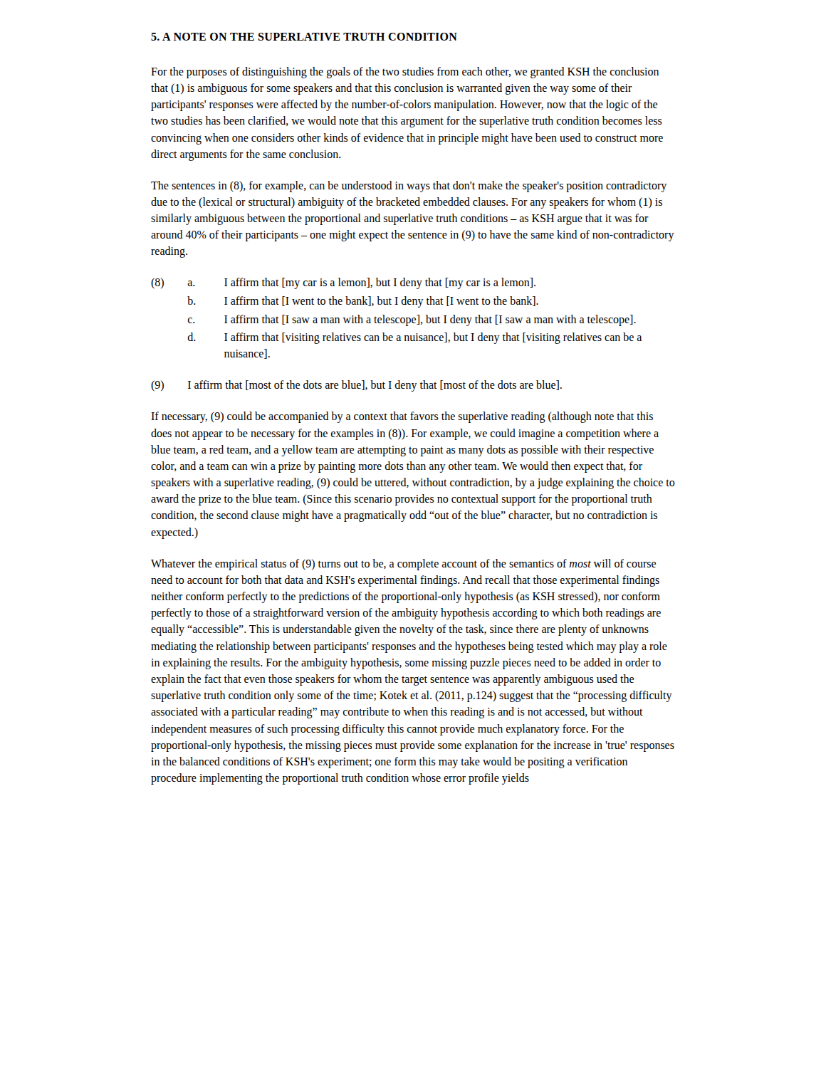5. A NOTE ON THE SUPERLATIVE TRUTH CONDITION
For the purposes of distinguishing the goals of the two studies from each other, we granted KSH the conclusion that (1) is ambiguous for some speakers and that this conclusion is warranted given the way some of their participants' responses were affected by the number-of-colors manipulation. However, now that the logic of the two studies has been clarified, we would note that this argument for the superlative truth condition becomes less convincing when one considers other kinds of evidence that in principle might have been used to construct more direct arguments for the same conclusion.
The sentences in (8), for example, can be understood in ways that don't make the speaker's position contradictory due to the (lexical or structural) ambiguity of the bracketed embedded clauses. For any speakers for whom (1) is similarly ambiguous between the proportional and superlative truth conditions – as KSH argue that it was for around 40% of their participants – one might expect the sentence in (9) to have the same kind of non-contradictory reading.
(8) a. I affirm that [my car is a lemon], but I deny that [my car is a lemon].
(8) b. I affirm that [I went to the bank], but I deny that [I went to the bank].
(8) c. I affirm that [I saw a man with a telescope], but I deny that [I saw a man with a telescope].
(8) d. I affirm that [visiting relatives can be a nuisance], but I deny that [visiting relatives can be a nuisance].
(9) I affirm that [most of the dots are blue], but I deny that [most of the dots are blue].
If necessary, (9) could be accompanied by a context that favors the superlative reading (although note that this does not appear to be necessary for the examples in (8)). For example, we could imagine a competition where a blue team, a red team, and a yellow team are attempting to paint as many dots as possible with their respective color, and a team can win a prize by painting more dots than any other team. We would then expect that, for speakers with a superlative reading, (9) could be uttered, without contradiction, by a judge explaining the choice to award the prize to the blue team. (Since this scenario provides no contextual support for the proportional truth condition, the second clause might have a pragmatically odd “out of the blue” character, but no contradiction is expected.)
Whatever the empirical status of (9) turns out to be, a complete account of the semantics of most will of course need to account for both that data and KSH's experimental findings. And recall that those experimental findings neither conform perfectly to the predictions of the proportional-only hypothesis (as KSH stressed), nor conform perfectly to those of a straightforward version of the ambiguity hypothesis according to which both readings are equally “accessible”. This is understandable given the novelty of the task, since there are plenty of unknowns mediating the relationship between participants' responses and the hypotheses being tested which may play a role in explaining the results. For the ambiguity hypothesis, some missing puzzle pieces need to be added in order to explain the fact that even those speakers for whom the target sentence was apparently ambiguous used the superlative truth condition only some of the time; Kotek et al. (2011, p.124) suggest that the “processing difficulty associated with a particular reading” may contribute to when this reading is and is not accessed, but without independent measures of such processing difficulty this cannot provide much explanatory force. For the proportional-only hypothesis, the missing pieces must provide some explanation for the increase in 'true' responses in the balanced conditions of KSH's experiment; one form this may take would be positing a verification procedure implementing the proportional truth condition whose error profile yields